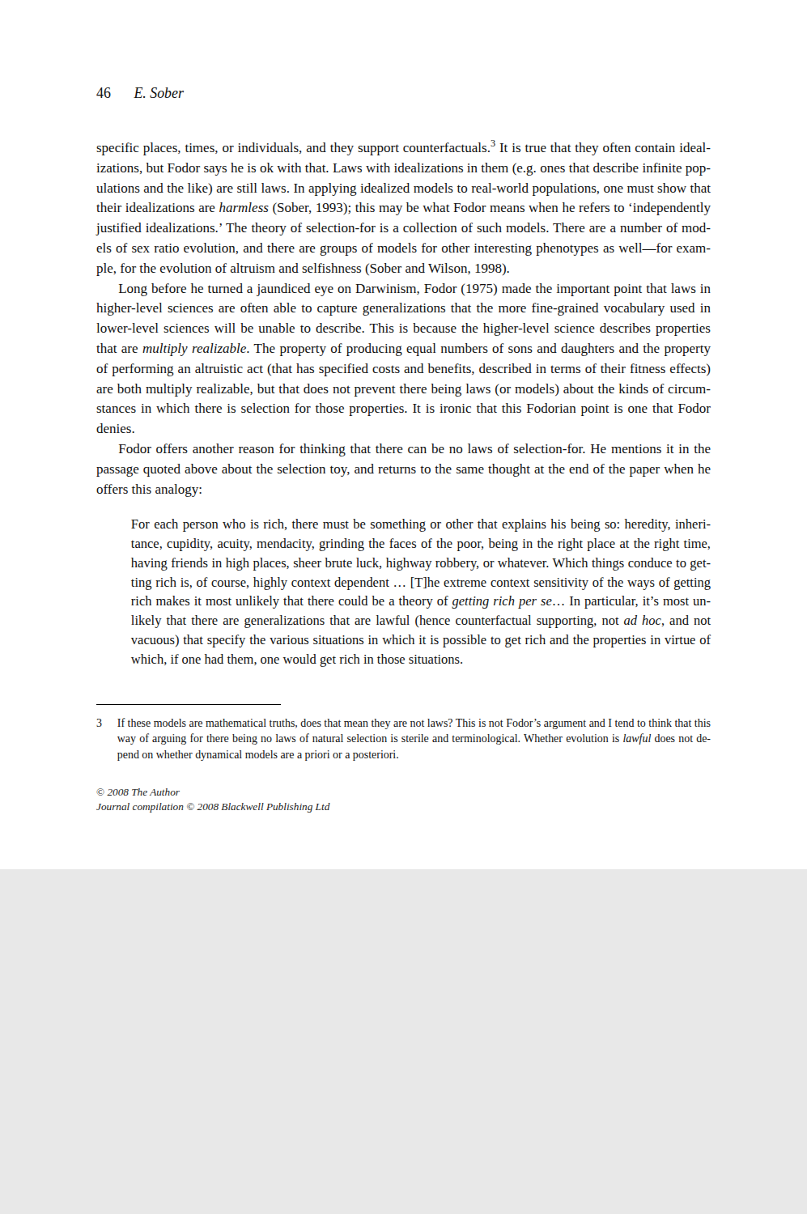46 E. Sober
specific places, times, or individuals, and they support counterfactuals.3 It is true that they often contain idealizations, but Fodor says he is ok with that. Laws with idealizations in them (e.g. ones that describe infinite populations and the like) are still laws. In applying idealized models to real-world populations, one must show that their idealizations are harmless (Sober, 1993); this may be what Fodor means when he refers to ‘independently justified idealizations.’ The theory of selection-for is a collection of such models. There are a number of models of sex ratio evolution, and there are groups of models for other interesting phenotypes as well—for example, for the evolution of altruism and selfishness (Sober and Wilson, 1998).
Long before he turned a jaundiced eye on Darwinism, Fodor (1975) made the important point that laws in higher-level sciences are often able to capture generalizations that the more fine-grained vocabulary used in lower-level sciences will be unable to describe. This is because the higher-level science describes properties that are multiply realizable. The property of producing equal numbers of sons and daughters and the property of performing an altruistic act (that has specified costs and benefits, described in terms of their fitness effects) are both multiply realizable, but that does not prevent there being laws (or models) about the kinds of circumstances in which there is selection for those properties. It is ironic that this Fodorian point is one that Fodor denies.
Fodor offers another reason for thinking that there can be no laws of selection-for. He mentions it in the passage quoted above about the selection toy, and returns to the same thought at the end of the paper when he offers this analogy:
For each person who is rich, there must be something or other that explains his being so: heredity, inheritance, cupidity, acuity, mendacity, grinding the faces of the poor, being in the right place at the right time, having friends in high places, sheer brute luck, highway robbery, or whatever. Which things conduce to getting rich is, of course, highly context dependent … [T]he extreme context sensitivity of the ways of getting rich makes it most unlikely that there could be a theory of getting rich per se… In particular, it’s most unlikely that there are generalizations that are lawful (hence counterfactual supporting, not ad hoc, and not vacuous) that specify the various situations in which it is possible to get rich and the properties in virtue of which, if one had them, one would get rich in those situations.
3
If these models are mathematical truths, does that mean they are not laws? This is not Fodor’s argument and I tend to think that this way of arguing for there being no laws of natural selection is sterile and terminological. Whether evolution is lawful does not depend on whether dynamical models are a priori or a posteriori.
© 2008 The Author
Journal compilation © 2008 Blackwell Publishing Ltd